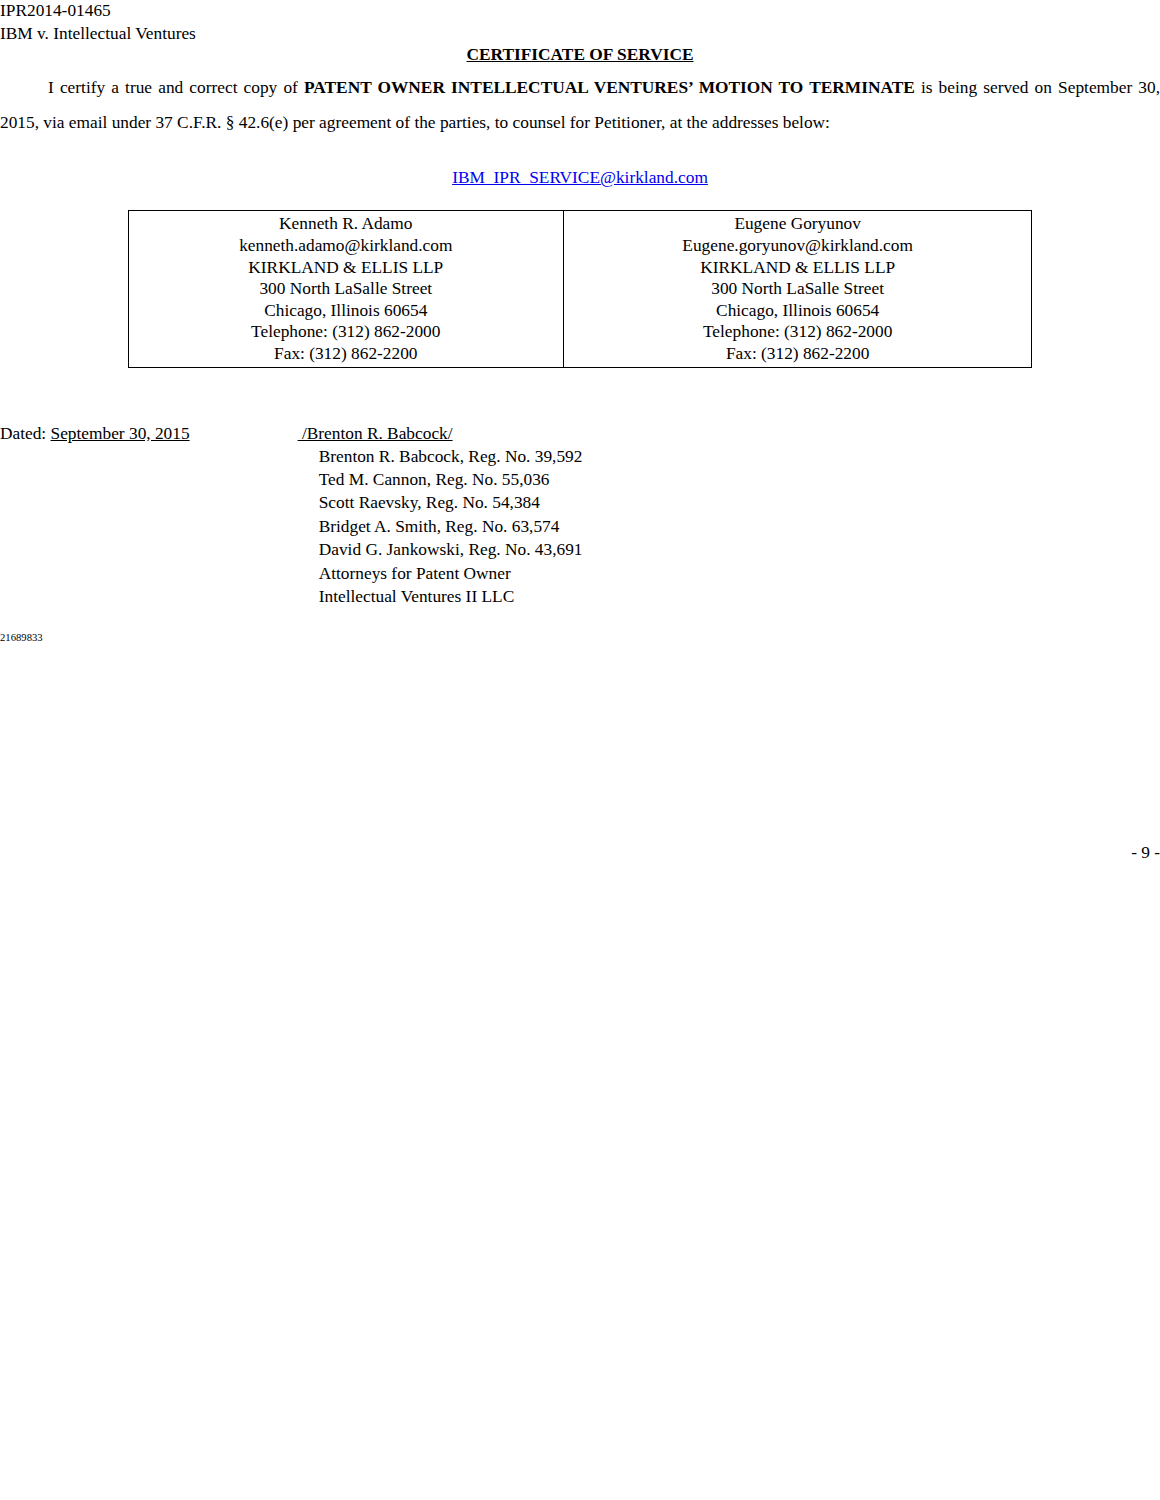IPR2014-01465
IBM v. Intellectual Ventures
CERTIFICATE OF SERVICE
I certify a true and correct copy of PATENT OWNER INTELLECTUAL VENTURES’ MOTION TO TERMINATE is being served on September 30, 2015, via email under 37 C.F.R. § 42.6(e) per agreement of the parties, to counsel for Petitioner, at the addresses below:
IBM_IPR_SERVICE@kirkland.com
| Kenneth R. Adamo kenneth.adamo@kirkland.com KIRKLAND & ELLIS LLP 300 North LaSalle Street Chicago, Illinois 60654 Telephone: (312) 862-2000 Fax: (312) 862-2200 | Eugene Goryunov Eugene.goryunov@kirkland.com KIRKLAND & ELLIS LLP 300 North LaSalle Street Chicago, Illinois 60654 Telephone: (312) 862-2000 Fax: (312) 862-2200 |
Dated: September 30, 2015
/Brenton R. Babcock/
Brenton R. Babcock, Reg. No. 39,592
Ted M. Cannon, Reg. No. 55,036
Scott Raevsky, Reg. No. 54,384
Bridget A. Smith, Reg. No. 63,574
David G. Jankowski, Reg. No. 43,691
Attorneys for Patent Owner
Intellectual Ventures II LLC
21689833
- 9 -